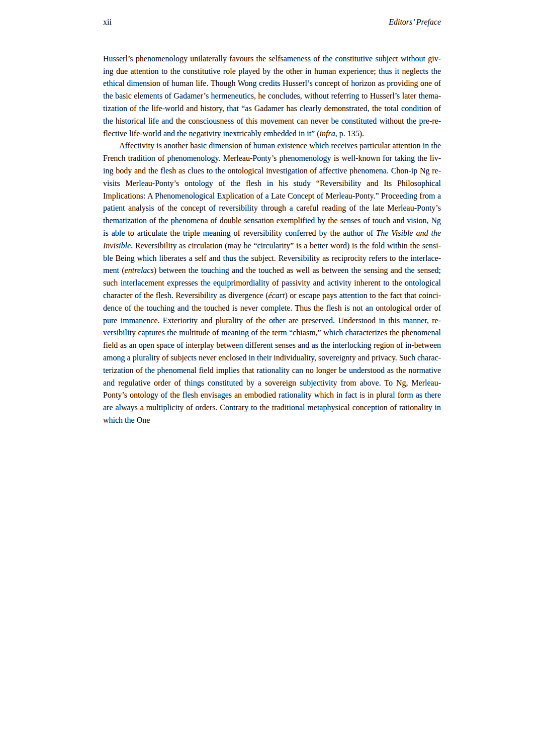xii Editors’ Preface
Husserl’s phenomenology unilaterally favours the selfsameness of the constitutive subject without giving due attention to the constitutive role played by the other in human experience; thus it neglects the ethical dimension of human life. Though Wong credits Husserl’s concept of horizon as providing one of the basic elements of Gadamer’s hermeneutics, he concludes, without referring to Husserl’s later thematization of the life-world and history, that “as Gadamer has clearly demonstrated, the total condition of the historical life and the consciousness of this movement can never be constituted without the pre-reflective life-world and the negativity inextricably embedded in it” (infra, p. 135).
Affectivity is another basic dimension of human existence which receives particular attention in the French tradition of phenomenology. Merleau-Ponty’s phenomenology is well-known for taking the living body and the flesh as clues to the ontological investigation of affective phenomena. Chon-ip Ng revisits Merleau-Ponty’s ontology of the flesh in his study “Reversibility and Its Philosophical Implications: A Phenomenological Explication of a Late Concept of Merleau-Ponty.” Proceeding from a patient analysis of the concept of reversibility through a careful reading of the late Merleau-Ponty’s thematization of the phenomena of double sensation exemplified by the senses of touch and vision, Ng is able to articulate the triple meaning of reversibility conferred by the author of The Visible and the Invisible. Reversibility as circulation (may be “circularity” is a better word) is the fold within the sensible Being which liberates a self and thus the subject. Reversibility as reciprocity refers to the interlacement (entrelacs) between the touching and the touched as well as between the sensing and the sensed; such interlacement expresses the equiprimordiality of passivity and activity inherent to the ontological character of the flesh. Reversibility as divergence (écart) or escape pays attention to the fact that coincidence of the touching and the touched is never complete. Thus the flesh is not an ontological order of pure immanence. Exteriority and plurality of the other are preserved. Understood in this manner, reversibility captures the multitude of meaning of the term “chiasm,” which characterizes the phenomenal field as an open space of interplay between different senses and as the interlocking region of in-between among a plurality of subjects never enclosed in their individuality, sovereignty and privacy. Such characterization of the phenomenal field implies that rationality can no longer be understood as the normative and regulative order of things constituted by a sovereign subjectivity from above. To Ng, Merleau-Ponty’s ontology of the flesh envisages an embodied rationality which in fact is in plural form as there are always a multiplicity of orders. Contrary to the traditional metaphysical conception of rationality in which the One